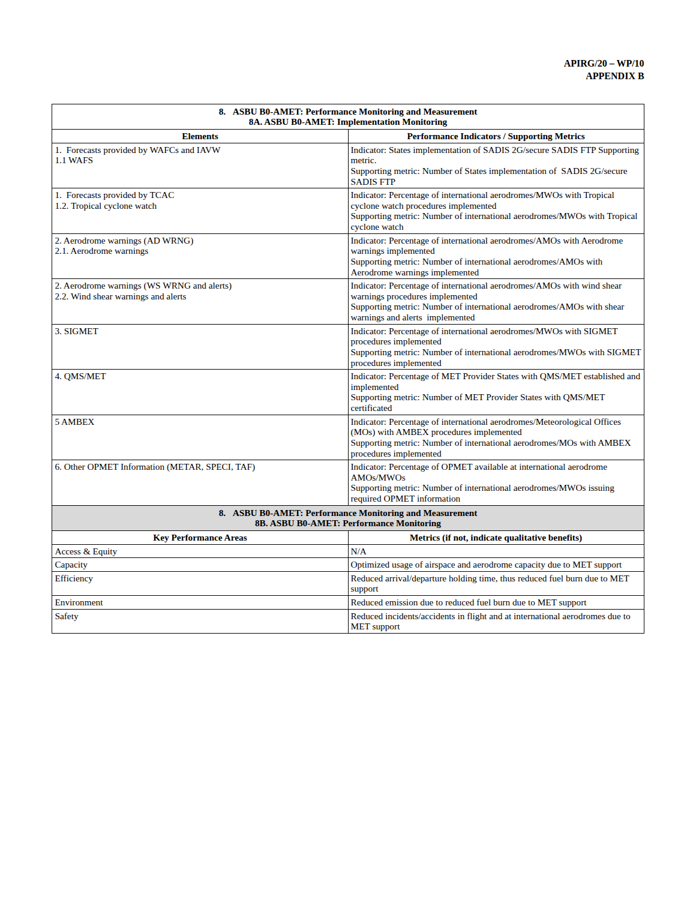APIRG/20 – WP/10
APPENDIX B
| 8. ASBU B0-AMET: Performance Monitoring and Measurement 8A. ASBU B0-AMET: Implementation Monitoring |
| Elements | Performance Indicators / Supporting Metrics |
| 1. Forecasts provided by WAFCs and IAVW 1.1 WAFS | Indicator: States implementation of SADIS 2G/secure SADIS FTP Supporting metric. Supporting metric: Number of States implementation of SADIS 2G/secure SADIS FTP |
| 1. Forecasts provided by TCAC 1.2. Tropical cyclone watch | Indicator: Percentage of international aerodromes/MWOs with Tropical cyclone watch procedures implemented Supporting metric: Number of international aerodromes/MWOs with Tropical cyclone watch |
| 2. Aerodrome warnings (AD WRNG) 2.1. Aerodrome warnings | Indicator: Percentage of international aerodromes/AMOs with Aerodrome warnings implemented Supporting metric: Number of international aerodromes/AMOs with Aerodrome warnings implemented |
| 2. Aerodrome warnings (WS WRNG and alerts) 2.2. Wind shear warnings and alerts | Indicator: Percentage of international aerodromes/AMOs with wind shear warnings procedures implemented Supporting metric: Number of international aerodromes/AMOs with shear warnings and alerts implemented |
| 3. SIGMET | Indicator: Percentage of international aerodromes/MWOs with SIGMET procedures implemented Supporting metric: Number of international aerodromes/MWOs with SIGMET procedures implemented |
| 4. QMS/MET | Indicator: Percentage of MET Provider States with QMS/MET established and implemented Supporting metric: Number of MET Provider States with QMS/MET certificated |
| 5 AMBEX | Indicator: Percentage of international aerodromes/Meteorological Offices (MOs) with AMBEX procedures implemented Supporting metric: Number of international aerodromes/MOs with AMBEX procedures implemented |
| 6. Other OPMET Information (METAR, SPECI, TAF) | Indicator: Percentage of OPMET available at international aerodrome AMOs/MWOs Supporting metric: Number of international aerodromes/MWOs issuing required OPMET information |
| 8. ASBU B0-AMET: Performance Monitoring and Measurement 8B. ASBU B0-AMET: Performance Monitoring |
| Key Performance Areas | Metrics (if not, indicate qualitative benefits) |
| Access & Equity | N/A |
| Capacity | Optimized usage of airspace and aerodrome capacity due to MET support |
| Efficiency | Reduced arrival/departure holding time, thus reduced fuel burn due to MET support |
| Environment | Reduced emission due to reduced fuel burn due to MET support |
| Safety | Reduced incidents/accidents in flight and at international aerodromes due to MET support |